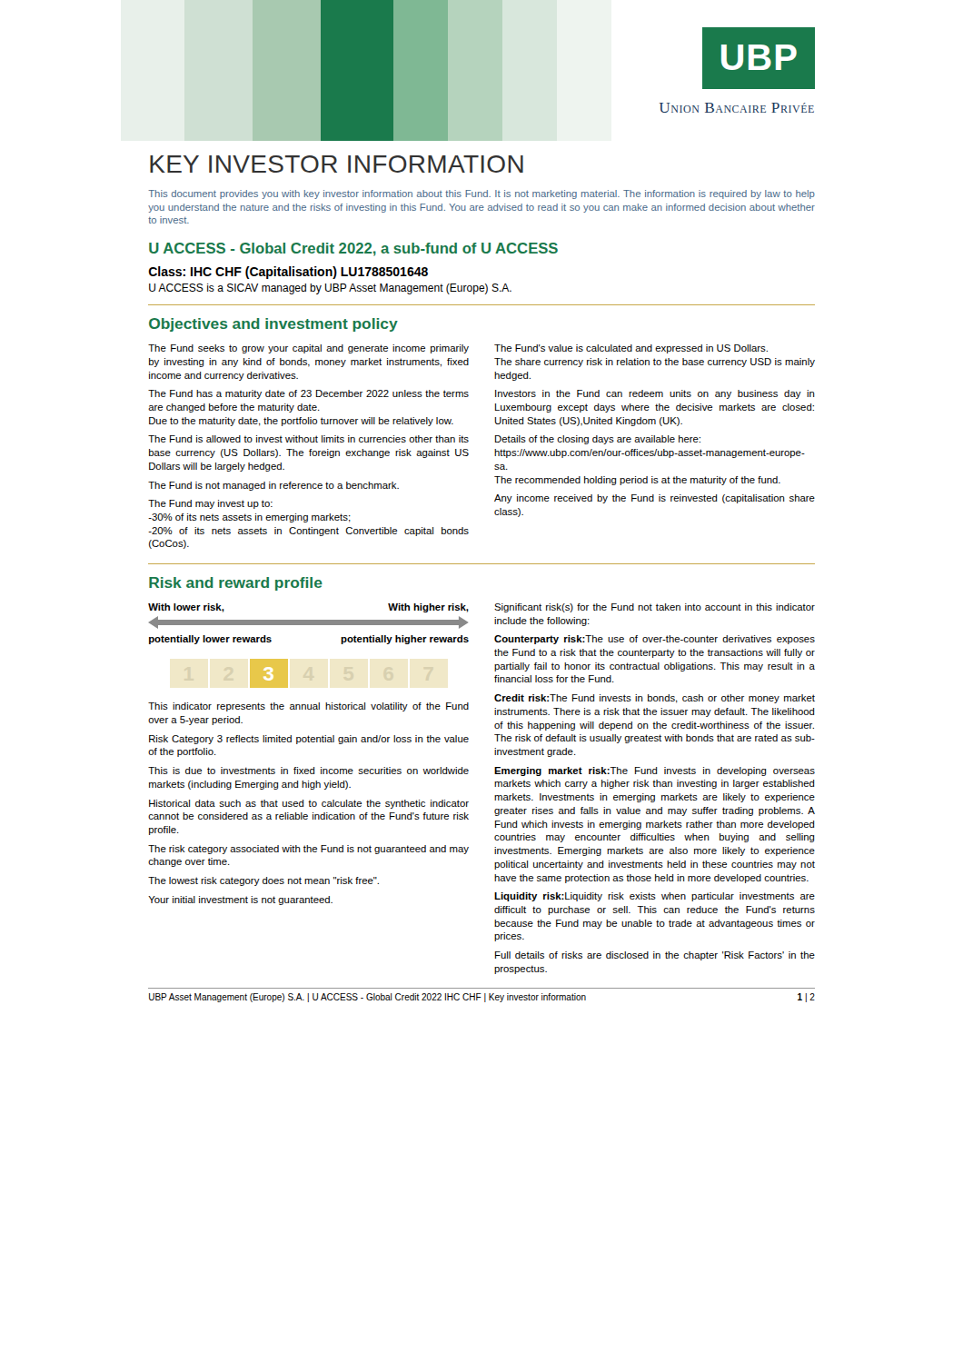UBP
Union Bancaire Privée
KEY INVESTOR INFORMATION
This document provides you with key investor information about this Fund. It is not marketing material. The information is required by law to help you understand the nature and the risks of investing in this Fund. You are advised to read it so you can make an informed decision about whether to invest.
U ACCESS - Global Credit 2022, a sub-fund of U ACCESS
Class: IHC CHF (Capitalisation) LU1788501648
U ACCESS is a SICAV managed by UBP Asset Management (Europe) S.A.
Objectives and investment policy
The Fund seeks to grow your capital and generate income primarily by investing in any kind of bonds, money market instruments, fixed income and currency derivatives.
The Fund has a maturity date of 23 December 2022 unless the terms are changed before the maturity date.
Due to the maturity date, the portfolio turnover will be relatively low.
The Fund is allowed to invest without limits in currencies other than its base currency (US Dollars). The foreign exchange risk against US Dollars will be largely hedged.
The Fund is not managed in reference to a benchmark.
The Fund may invest up to:
-30% of its nets assets in emerging markets;
-20% of its nets assets in Contingent Convertible capital bonds (CoCos).
The Fund's value is calculated and expressed in US Dollars.
The share currency risk in relation to the base currency USD is mainly hedged.
Investors in the Fund can redeem units on any business day in Luxembourg except days where the decisive markets are closed: United States (US),United Kingdom (UK).
Details of the closing days are available here:
https://www.ubp.com/en/our-offices/ubp-asset-management-europe-sa.
The recommended holding period is at the maturity of the fund.
Any income received by the Fund is reinvested (capitalisation share class).
Risk and reward profile
With lower risk, With higher risk,
potentially lower rewards potentially higher rewards
1
2
3
4
5
6
7
This indicator represents the annual historical volatility of the Fund over a 5-year period.
Risk Category 3 reflects limited potential gain and/or loss in the value of the portfolio.
This is due to investments in fixed income securities on worldwide markets (including Emerging and high yield).
Historical data such as that used to calculate the synthetic indicator cannot be considered as a reliable indication of the Fund's future risk profile.
The risk category associated with the Fund is not guaranteed and may change over time.
The lowest risk category does not mean "risk free".
Your initial investment is not guaranteed.
Significant risk(s) for the Fund not taken into account in this indicator include the following:
Counterparty risk: The use of over-the-counter derivatives exposes the Fund to a risk that the counterparty to the transactions will fully or partially fail to honor its contractual obligations. This may result in a financial loss for the Fund.
Credit risk: The Fund invests in bonds, cash or other money market instruments. There is a risk that the issuer may default. The likelihood of this happening will depend on the credit-worthiness of the issuer. The risk of default is usually greatest with bonds that are rated as sub-investment grade.
Emerging market risk: The Fund invests in developing overseas markets which carry a higher risk than investing in larger established markets. Investments in emerging markets are likely to experience greater rises and falls in value and may suffer trading problems. A Fund which invests in emerging markets rather than more developed countries may encounter difficulties when buying and selling investments. Emerging markets are also more likely to experience political uncertainty and investments held in these countries may not have the same protection as those held in more developed countries.
Liquidity risk: Liquidity risk exists when particular investments are difficult to purchase or sell. This can reduce the Fund's returns because the Fund may be unable to trade at advantageous times or prices.
Full details of risks are disclosed in the chapter 'Risk Factors' in the prospectus.
UBP Asset Management (Europe) S.A. | U ACCESS - Global Credit 2022 IHC CHF | Key investor information 1 | 2